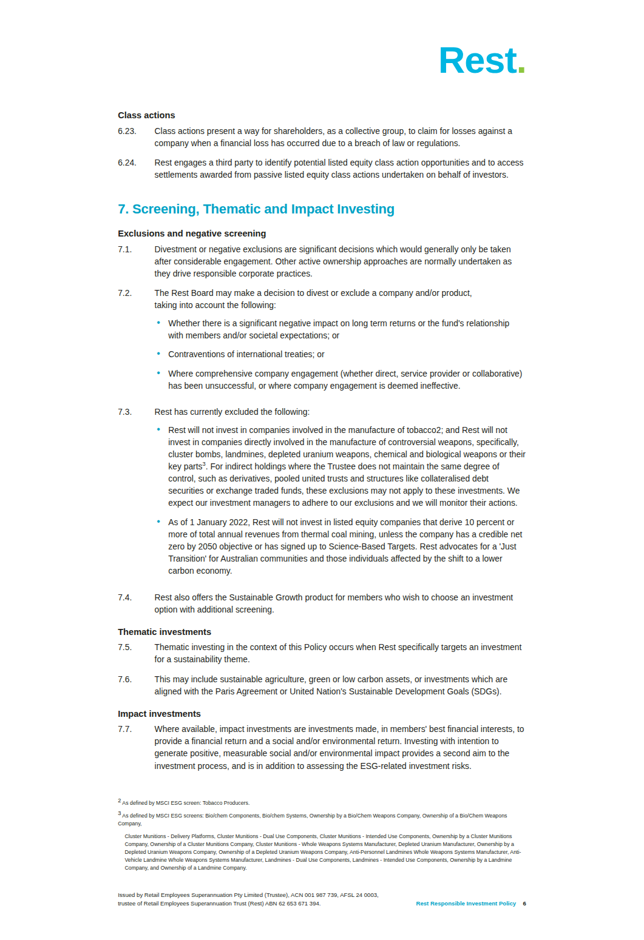Rest.
Class actions
6.23.
Class actions present a way for shareholders, as a collective group, to claim for losses against a company when a financial loss has occurred due to a breach of law or regulations.
6.24.
Rest engages a third party to identify potential listed equity class action opportunities and to access settlements awarded from passive listed equity class actions undertaken on behalf of investors.
7. Screening, Thematic and Impact Investing
Exclusions and negative screening
7.1.
Divestment or negative exclusions are significant decisions which would generally only be taken after considerable engagement. Other active ownership approaches are normally undertaken as they drive responsible corporate practices.
7.2.
The Rest Board may make a decision to divest or exclude a company and/or product,
taking into account the following:
Whether there is a significant negative impact on long term returns or the fund's relationship with members and/or societal expectations; or
Contraventions of international treaties; or
Where comprehensive company engagement (whether direct, service provider or collaborative) has been unsuccessful, or where company engagement is deemed ineffective.
7.3.
Rest has currently excluded the following:
Rest will not invest in companies involved in the manufacture of tobacco2; and Rest will not invest in companies directly involved in the manufacture of controversial weapons, specifically, cluster bombs, landmines, depleted uranium weapons, chemical and biological weapons or their key parts3. For indirect holdings where the Trustee does not maintain the same degree of control, such as derivatives, pooled united trusts and structures like collateralised debt securities or exchange traded funds, these exclusions may not apply to these investments. We expect our investment managers to adhere to our exclusions and we will monitor their actions.
As of 1 January 2022, Rest will not invest in listed equity companies that derive 10 percent or more of total annual revenues from thermal coal mining, unless the company has a credible net zero by 2050 objective or has signed up to Science-Based Targets. Rest advocates for a 'Just Transition' for Australian communities and those individuals affected by the shift to a lower carbon economy.
7.4.
Rest also offers the Sustainable Growth product for members who wish to choose an investment option with additional screening.
Thematic investments
7.5.
Thematic investing in the context of this Policy occurs when Rest specifically targets an investment for a sustainability theme.
7.6.
This may include sustainable agriculture, green or low carbon assets, or investments which are aligned with the Paris Agreement or United Nation's Sustainable Development Goals (SDGs).
Impact investments
7.7.
Where available, impact investments are investments made, in members' best financial interests, to provide a financial return and a social and/or environmental return. Investing with intention to generate positive, measurable social and/or environmental impact provides a second aim to the investment process, and is in addition to assessing the ESG-related investment risks.
2 As defined by MSCI ESG screen: Tobacco Producers.
3 As defined by MSCI ESG screens: Bio/chem Components, Bio/chem Systems, Ownership by a Bio/Chem Weapons Company, Ownership of a Bio/Chem Weapons Company,
Cluster Munitions - Delivery Platforms, Cluster Munitions - Dual Use Components, Cluster Munitions - Intended Use Components, Ownership by a Cluster Munitions Company, Ownership of a Cluster Munitions Company, Cluster Munitions - Whole Weapons Systems Manufacturer, Depleted Uranium Manufacturer, Ownership by a Depleted Uranium Weapons Company, Ownership of a Depleted Uranium Weapons Company, Anti-Personnel Landmines Whole Weapons Systems Manufacturer, Anti-Vehicle Landmine Whole Weapons Systems Manufacturer, Landmines - Dual Use Components, Landmines - Intended Use Components, Ownership by a Landmine Company, and Ownership of a Landmine Company.
Issued by Retail Employees Superannuation Pty Limited (Trustee), ACN 001 987 739, AFSL 24 0003,
trustee of Retail Employees Superannuation Trust (Rest) ABN 62 653 671 394.
Rest Responsible Investment Policy6